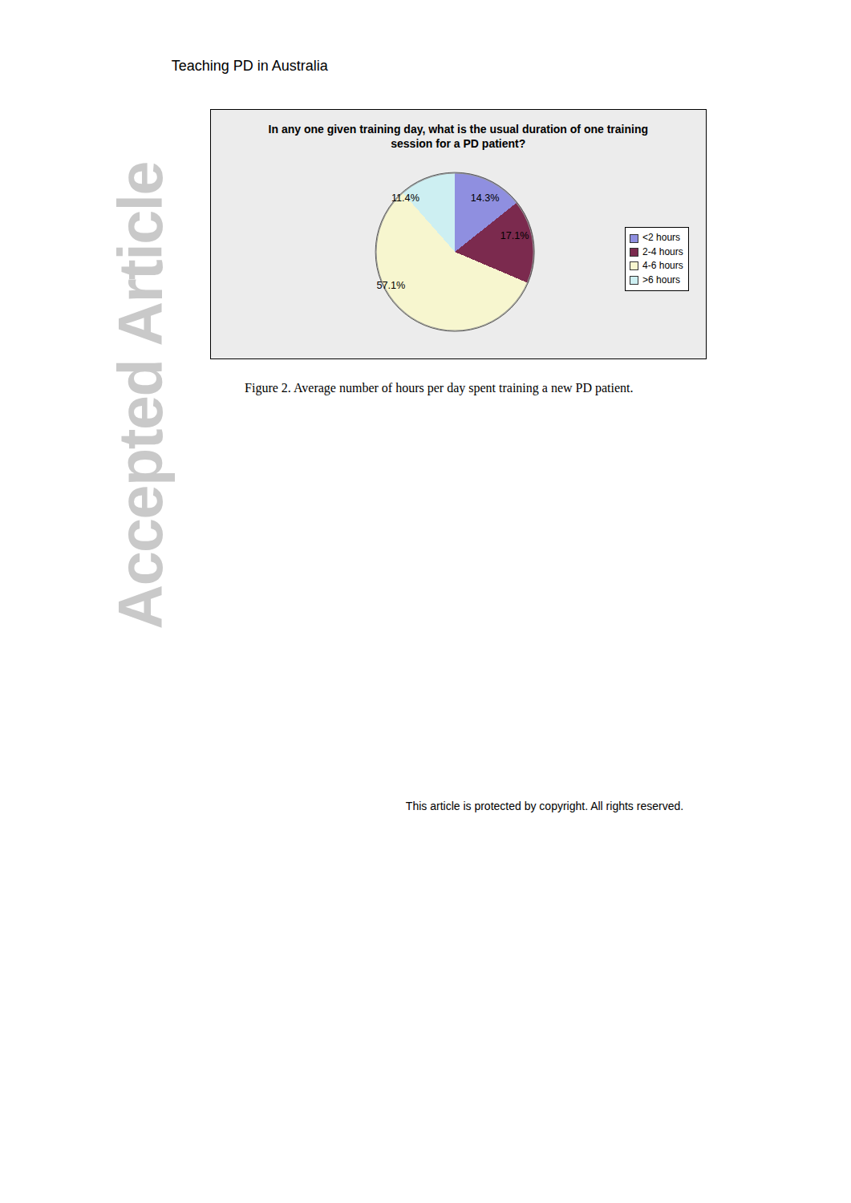Accepted Article
Teaching PD in Australia
In any one given training day, what is the usual duration of one training
session for a PD patient?
14.3% 17.1% 57.1% 11.4%
<2 hours
2-4 hours
4-6 hours
>6 hours
Figure 2. Average number of hours per day spent training a new PD patient.
This article is protected by copyright. All rights reserved.